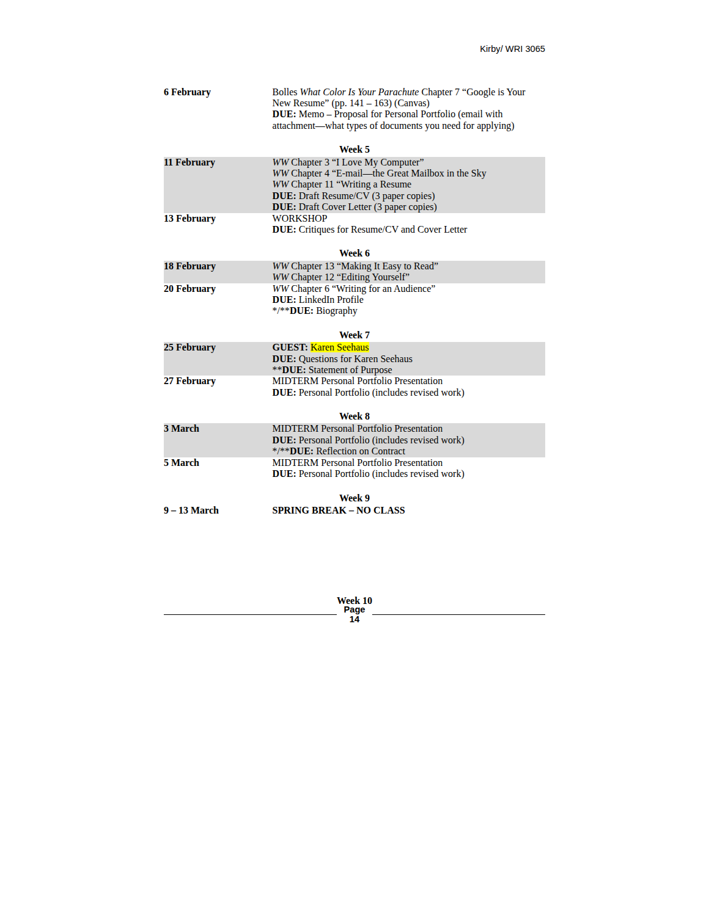Kirby/ WRI 3065
| 6 February | Bolles What Color Is Your Parachute Chapter 7 “Google is Your New Resume” (pp. 141 – 163) (Canvas) DUE: Memo – Proposal for Personal Portfolio (email with attachment—what types of documents you need for applying) |
Week 5
| 11 February | WW Chapter 3 “I Love My Computer” WW Chapter 4 “E-mail—the Great Mailbox in the Sky WW Chapter 11 “Writing a Resume DUE: Draft Resume/CV (3 paper copies) DUE: Draft Cover Letter (3 paper copies) |
| 13 February | WORKSHOP DUE: Critiques for Resume/CV and Cover Letter |
Week 6
| 18 February | WW Chapter 13 “Making It Easy to Read” WW Chapter 12 “Editing Yourself” |
| 20 February | WW Chapter 6 “Writing for an Audience” DUE: LinkedIn Profile */** DUE: Biography |
Week 7
| 25 February | GUEST: Karen Seehaus DUE: Questions for Karen Seehaus ** DUE: Statement of Purpose |
| 27 February | MIDTERM Personal Portfolio Presentation DUE: Personal Portfolio (includes revised work) |
Week 8
| 3 March | MIDTERM Personal Portfolio Presentation DUE: Personal Portfolio (includes revised work) */** DUE: Reflection on Contract |
| 5 March | MIDTERM Personal Portfolio Presentation DUE: Personal Portfolio (includes revised work) |
Week 9
| 9 – 13 March | SPRING BREAK – NO CLASS |
Week 10
Page
14